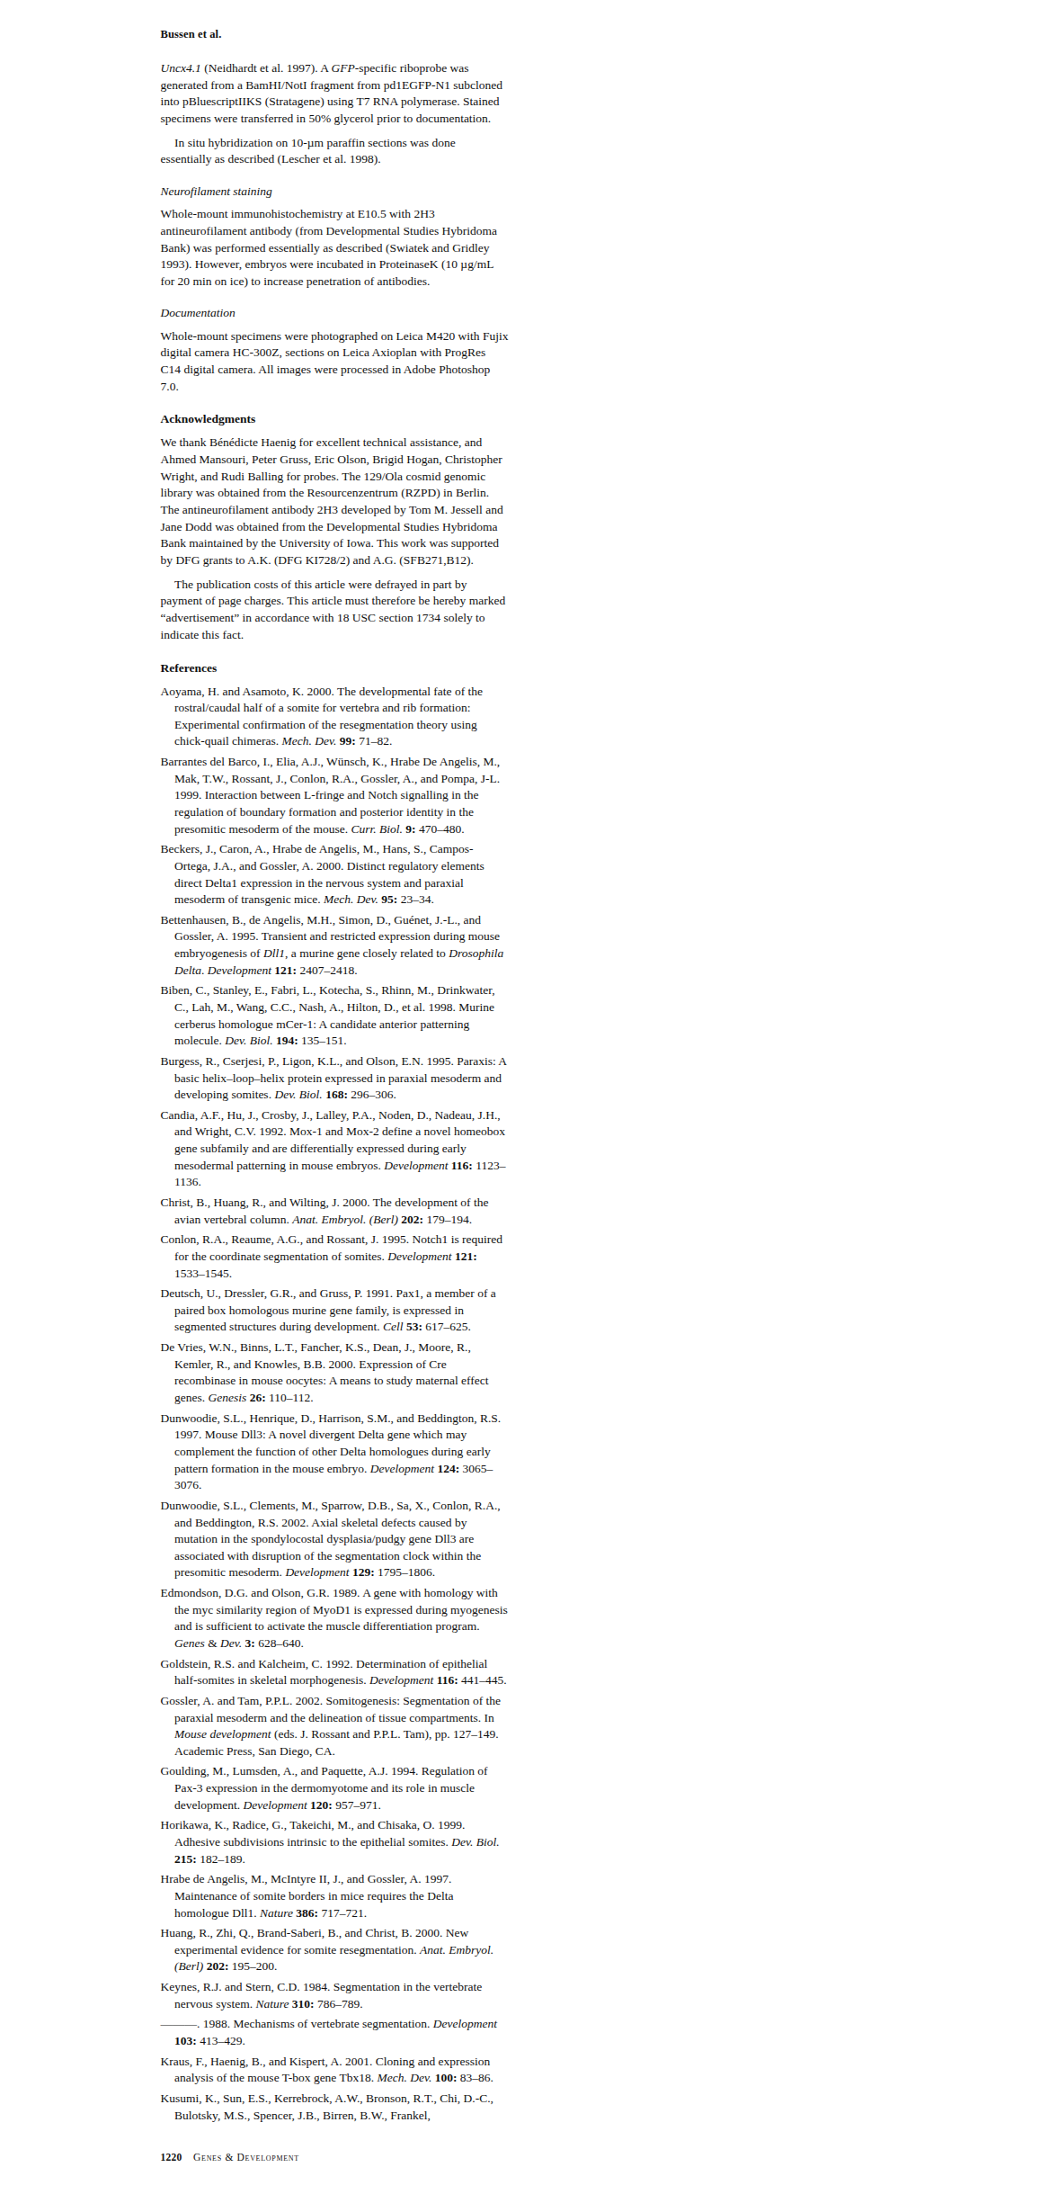Bussen et al.
Uncx4.1 (Neidhardt et al. 1997). A GFP-specific riboprobe was generated from a BamHI/NotI fragment from pd1EGFP-N1 subcloned into pBluescriptIIKS (Stratagene) using T7 RNA polymerase. Stained specimens were transferred in 50% glycerol prior to documentation.
In situ hybridization on 10-µm paraffin sections was done essentially as described (Lescher et al. 1998).
Neurofilament staining
Whole-mount immunohistochemistry at E10.5 with 2H3 antineurofilament antibody (from Developmental Studies Hybridoma Bank) was performed essentially as described (Swiatek and Gridley 1993). However, embryos were incubated in ProteinaseK (10 µg/mL for 20 min on ice) to increase penetration of antibodies.
Documentation
Whole-mount specimens were photographed on Leica M420 with Fujix digital camera HC-300Z, sections on Leica Axioplan with ProgRes C14 digital camera. All images were processed in Adobe Photoshop 7.0.
Acknowledgments
We thank Bénédicte Haenig for excellent technical assistance, and Ahmed Mansouri, Peter Gruss, Eric Olson, Brigid Hogan, Christopher Wright, and Rudi Balling for probes. The 129/Ola cosmid genomic library was obtained from the Resourcenzentrum (RZPD) in Berlin. The antineurofilament antibody 2H3 developed by Tom M. Jessell and Jane Dodd was obtained from the Developmental Studies Hybridoma Bank maintained by the University of Iowa. This work was supported by DFG grants to A.K. (DFG KI728/2) and A.G. (SFB271,B12).
The publication costs of this article were defrayed in part by payment of page charges. This article must therefore be hereby marked “advertisement” in accordance with 18 USC section 1734 solely to indicate this fact.
References
Aoyama, H. and Asamoto, K. 2000. The developmental fate of the rostral/caudal half of a somite for vertebra and rib formation: Experimental confirmation of the resegmentation theory using chick-quail chimeras. Mech. Dev. 99: 71–82.
Barrantes del Barco, I., Elia, A.J., Wünsch, K., Hrabe De Angelis, M., Mak, T.W., Rossant, J., Conlon, R.A., Gossler, A., and Pompa, J-L. 1999. Interaction between L-fringe and Notch signalling in the regulation of boundary formation and posterior identity in the presomitic mesoderm of the mouse. Curr. Biol. 9: 470–480.
Beckers, J., Caron, A., Hrabe de Angelis, M., Hans, S., Campos-Ortega, J.A., and Gossler, A. 2000. Distinct regulatory elements direct Delta1 expression in the nervous system and paraxial mesoderm of transgenic mice. Mech. Dev. 95: 23–34.
Bettenhausen, B., de Angelis, M.H., Simon, D., Guénet, J.-L., and Gossler, A. 1995. Transient and restricted expression during mouse embryogenesis of Dll1, a murine gene closely related to Drosophila Delta. Development 121: 2407–2418.
Biben, C., Stanley, E., Fabri, L., Kotecha, S., Rhinn, M., Drinkwater, C., Lah, M., Wang, C.C., Nash, A., Hilton, D., et al. 1998. Murine cerberus homologue mCer-1: A candidate anterior patterning molecule. Dev. Biol. 194: 135–151.
Burgess, R., Cserjesi, P., Ligon, K.L., and Olson, E.N. 1995. Paraxis: A basic helix–loop–helix protein expressed in paraxial mesoderm and developing somites. Dev. Biol. 168: 296–306.
Candia, A.F., Hu, J., Crosby, J., Lalley, P.A., Noden, D., Nadeau, J.H., and Wright, C.V. 1992. Mox-1 and Mox-2 define a novel homeobox gene subfamily and are differentially expressed during early mesodermal patterning in mouse embryos. Development 116: 1123–1136.
Christ, B., Huang, R., and Wilting, J. 2000. The development of the avian vertebral column. Anat. Embryol. (Berl) 202: 179–194.
Conlon, R.A., Reaume, A.G., and Rossant, J. 1995. Notch1 is required for the coordinate segmentation of somites. Development 121: 1533–1545.
Deutsch, U., Dressler, G.R., and Gruss, P. 1991. Pax1, a member of a paired box homologous murine gene family, is expressed in segmented structures during development. Cell 53: 617–625.
De Vries, W.N., Binns, L.T., Fancher, K.S., Dean, J., Moore, R., Kemler, R., and Knowles, B.B. 2000. Expression of Cre recombinase in mouse oocytes: A means to study maternal effect genes. Genesis 26: 110–112.
Dunwoodie, S.L., Henrique, D., Harrison, S.M., and Beddington, R.S. 1997. Mouse Dll3: A novel divergent Delta gene which may complement the function of other Delta homologues during early pattern formation in the mouse embryo. Development 124: 3065–3076.
Dunwoodie, S.L., Clements, M., Sparrow, D.B., Sa, X., Conlon, R.A., and Beddington, R.S. 2002. Axial skeletal defects caused by mutation in the spondylocostal dysplasia/pudgy gene Dll3 are associated with disruption of the segmentation clock within the presomitic mesoderm. Development 129: 1795–1806.
Edmondson, D.G. and Olson, G.R. 1989. A gene with homology with the myc similarity region of MyoD1 is expressed during myogenesis and is sufficient to activate the muscle differentiation program. Genes & Dev. 3: 628–640.
Goldstein, R.S. and Kalcheim, C. 1992. Determination of epithelial half-somites in skeletal morphogenesis. Development 116: 441–445.
Gossler, A. and Tam, P.P.L. 2002. Somitogenesis: Segmentation of the paraxial mesoderm and the delineation of tissue compartments. In Mouse development (eds. J. Rossant and P.P.L. Tam), pp. 127–149. Academic Press, San Diego, CA.
Goulding, M., Lumsden, A., and Paquette, A.J. 1994. Regulation of Pax-3 expression in the dermomyotome and its role in muscle development. Development 120: 957–971.
Horikawa, K., Radice, G., Takeichi, M., and Chisaka, O. 1999. Adhesive subdivisions intrinsic to the epithelial somites. Dev. Biol. 215: 182–189.
Hrabe de Angelis, M., McIntyre II, J., and Gossler, A. 1997. Maintenance of somite borders in mice requires the Delta homologue Dll1. Nature 386: 717–721.
Huang, R., Zhi, Q., Brand-Saberi, B., and Christ, B. 2000. New experimental evidence for somite resegmentation. Anat. Embryol. (Berl) 202: 195–200.
Keynes, R.J. and Stern, C.D. 1984. Segmentation in the vertebrate nervous system. Nature 310: 786–789.
———. 1988. Mechanisms of vertebrate segmentation. Development 103: 413–429.
Kraus, F., Haenig, B., and Kispert, A. 2001. Cloning and expression analysis of the mouse T-box gene Tbx18. Mech. Dev. 100: 83–86.
Kusumi, K., Sun, E.S., Kerrebrock, A.W., Bronson, R.T., Chi, D.-C., Bulotsky, M.S., Spencer, J.B., Birren, B.W., Frankel,
1220 Genes & Development